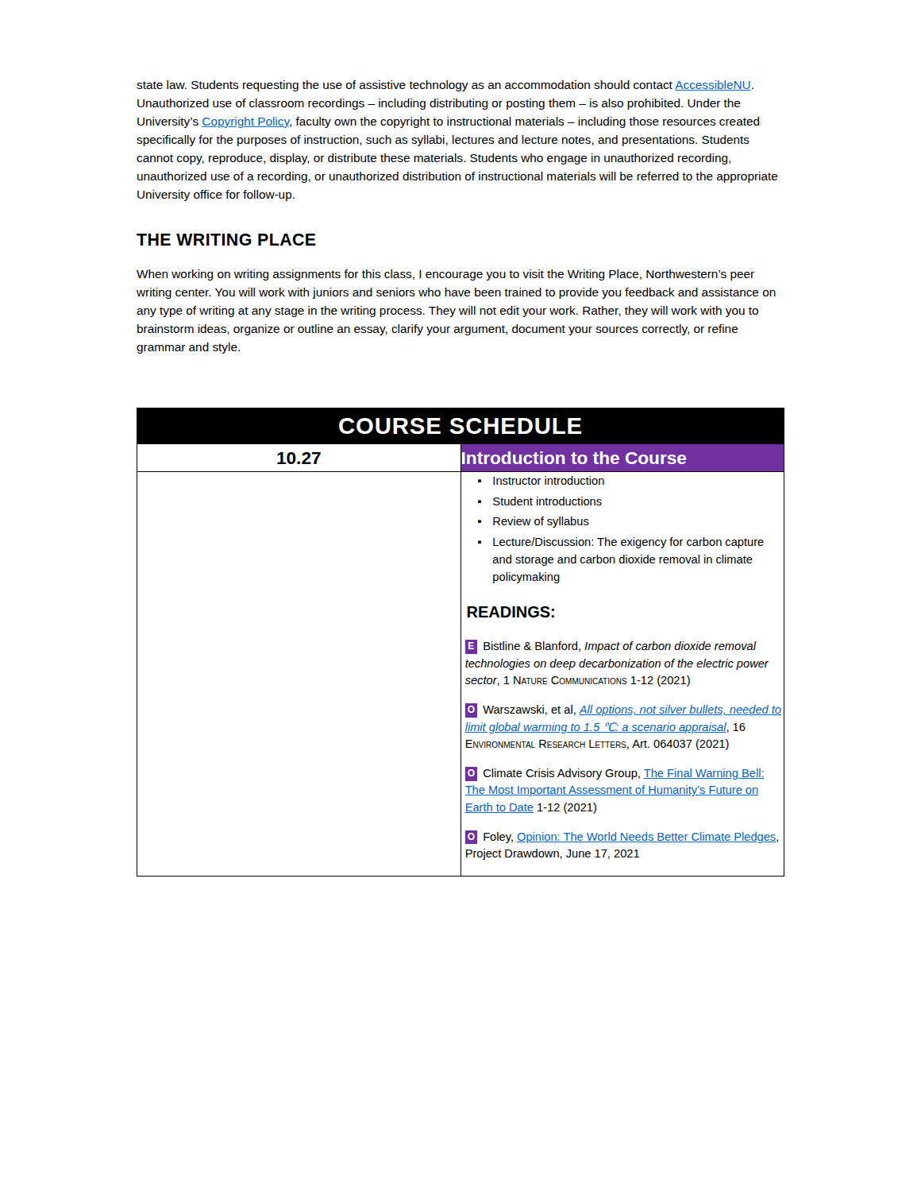state law. Students requesting the use of assistive technology as an accommodation should contact AccessibleNU. Unauthorized use of classroom recordings – including distributing or posting them – is also prohibited. Under the University’s Copyright Policy, faculty own the copyright to instructional materials – including those resources created specifically for the purposes of instruction, such as syllabi, lectures and lecture notes, and presentations. Students cannot copy, reproduce, display, or distribute these materials. Students who engage in unauthorized recording, unauthorized use of a recording, or unauthorized distribution of instructional materials will be referred to the appropriate University office for follow-up.
THE WRITING PLACE
When working on writing assignments for this class, I encourage you to visit the Writing Place, Northwestern’s peer writing center. You will work with juniors and seniors who have been trained to provide you feedback and assistance on any type of writing at any stage in the writing process. They will not edit your work. Rather, they will work with you to brainstorm ideas, organize or outline an essay, clarify your argument, document your sources correctly, or refine grammar and style.
| COURSE SCHEDULE |
| 10.27 | Introduction to the Course |
| | Instructor introduction Student introductions Review of syllabus Lecture/Discussion: The exigency for carbon capture and storage and carbon dioxide removal in climate policymaking READINGS: E Bistline & Blanford, Impact of carbon dioxide removal technologies on deep decarbonization of the electric power sector , 1 Nature Communications 1-12 (2021) O Warszawski, et al, All options, not silver bullets, needed to limit global warming to 1.5 ℃: a scenario appraisal , 16 Environmental Research Letters , Art. 064037 (2021) O Climate Crisis Advisory Group, The Final Warning Bell: The Most Important Assessment of Humanity’s Future on Earth to Date 1-12 (2021) O Foley, Opinion: The World Needs Better Climate Pledges , Project Drawdown, June 17, 2021 |